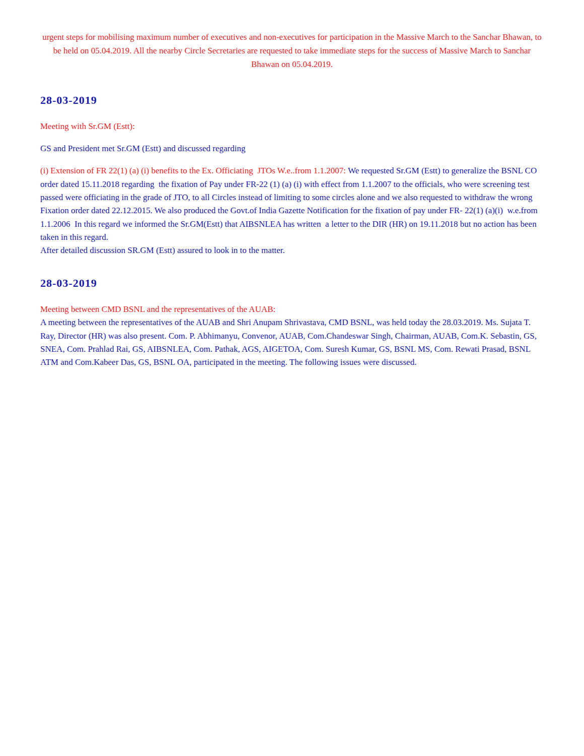urgent steps for mobilising maximum number of executives and non-executives for participation in the Massive March to the Sanchar Bhawan, to be held on 05.04.2019. All the nearby Circle Secretaries are requested to take immediate steps for the success of Massive March to Sanchar Bhawan on 05.04.2019.
28-03-2019
Meeting with Sr.GM (Estt):
GS and President met Sr.GM (Estt) and discussed regarding
(i) Extension of FR 22(1) (a) (i) benefits to the Ex. Officiating JTOs W.e..from 1.1.2007: We requested Sr.GM (Estt) to generalize the BSNL CO order dated 15.11.2018 regarding the fixation of Pay under FR-22 (1) (a) (i) with effect from 1.1.2007 to the officials, who were screening test passed were officiating in the grade of JTO, to all Circles instead of limiting to some circles alone and we also requested to withdraw the wrong Fixation order dated 22.12.2015. We also produced the Govt.of India Gazette Notification for the fixation of pay under FR- 22(1) (a)(i) w.e.from 1.1.2006 In this regard we informed the Sr.GM(Estt) that AIBSNLEA has written a letter to the DIR (HR) on 19.11.2018 but no action has been taken in this regard.
After detailed discussion SR.GM (Estt) assured to look in to the matter.
28-03-2019
Meeting between CMD BSNL and the representatives of the AUAB:
A meeting between the representatives of the AUAB and Shri Anupam Shrivastava, CMD BSNL, was held today the 28.03.2019. Ms. Sujata T. Ray, Director (HR) was also present. Com. P. Abhimanyu, Convenor, AUAB, Com.Chandeswar Singh, Chairman, AUAB, Com.K. Sebastin, GS, SNEA, Com. Prahlad Rai, GS, AIBSNLEA, Com. Pathak, AGS, AIGETOA, Com. Suresh Kumar, GS, BSNL MS, Com. Rewati Prasad, BSNL ATM and Com.Kabeer Das, GS, BSNL OA, participated in the meeting. The following issues were discussed.